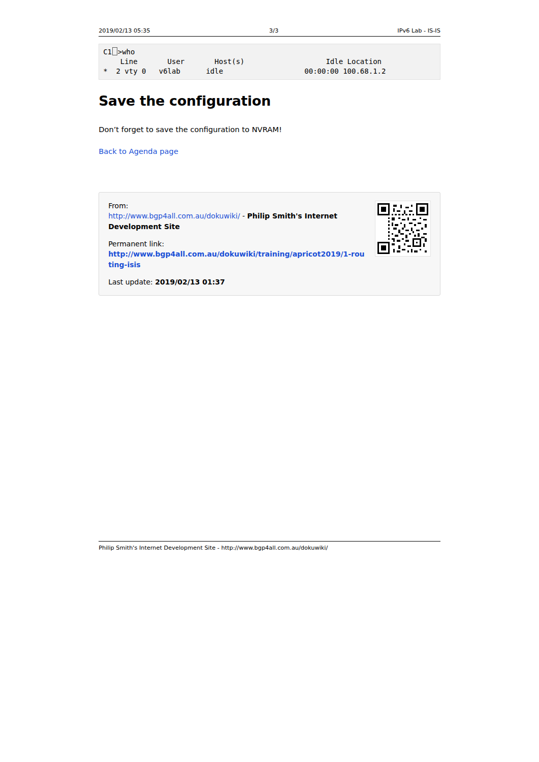2019/02/13 05:35
3/3
IPv6 Lab - IS-IS
C1 >who
    Line       User       Host(s)                   Idle Location
*  2 vty 0   v6lab      idle                   00:00:00 100.68.1.2
Save the configuration
Don’t forget to save the configuration to NVRAM!
Back to Agenda page
From:
http://www.bgp4all.com.au/dokuwiki/ - Philip Smith's Internet Development Site
Permanent link:
http://www.bgp4all.com.au/dokuwiki/training/apricot2019/1-routing-isis
Last update: 2019/02/13 01:37
Philip Smith's Internet Development Site - http://www.bgp4all.com.au/dokuwiki/